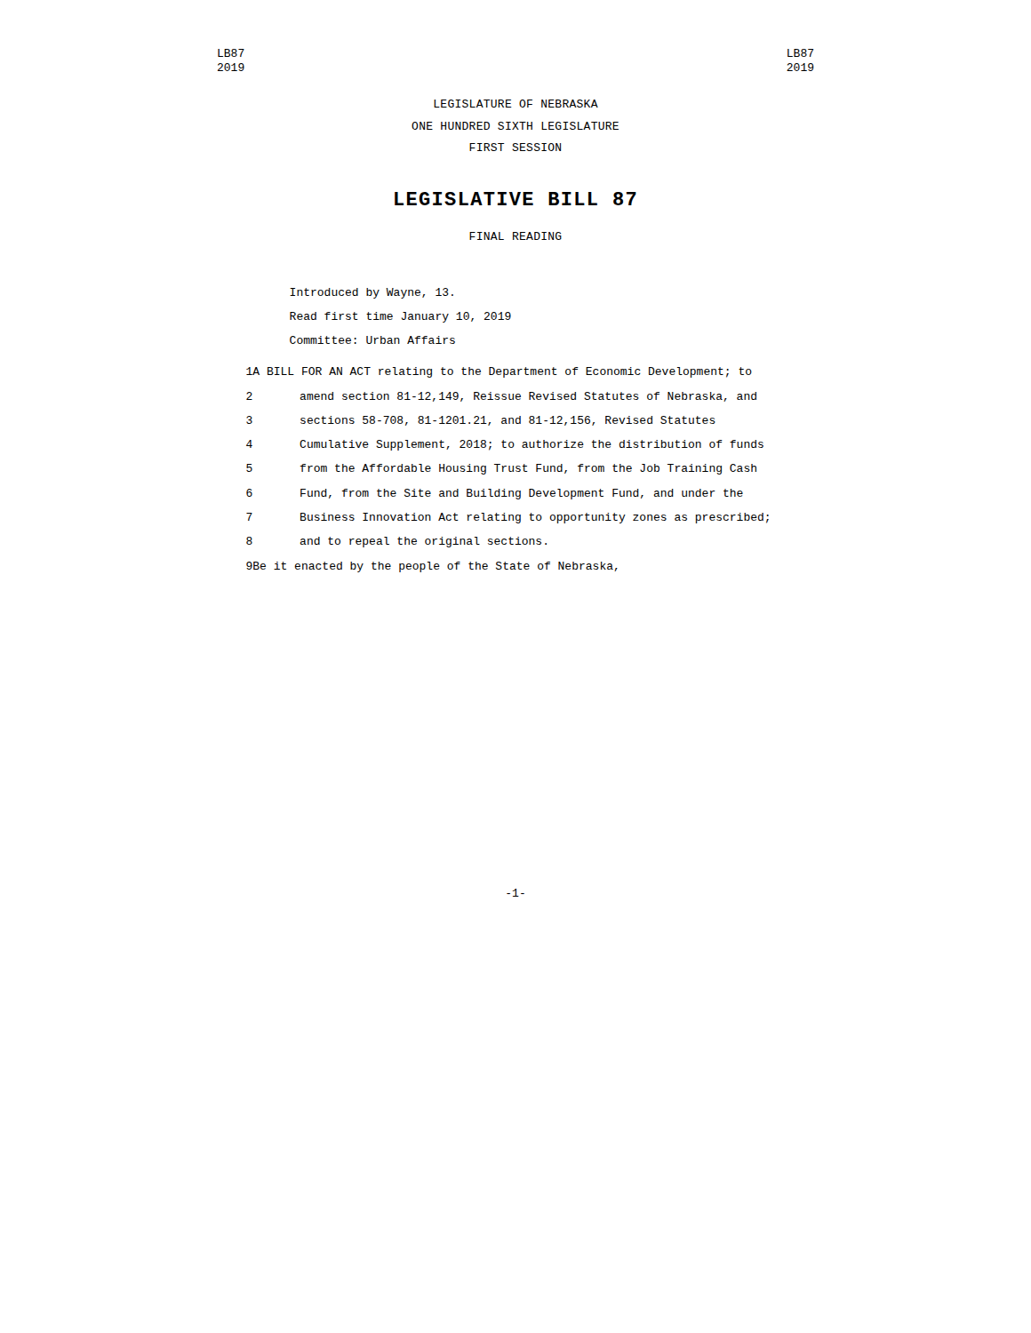LB87
2019
LB87
2019
LEGISLATURE OF NEBRASKA
ONE HUNDRED SIXTH LEGISLATURE
FIRST SESSION
LEGISLATIVE BILL 87
FINAL READING
Introduced by Wayne, 13.
Read first time January 10, 2019
Committee: Urban Affairs
| 1 | A BILL FOR AN ACT relating to the Department of Economic Development; to |
| 2 | amend section 81-12,149, Reissue Revised Statutes of Nebraska, and |
| 3 | sections 58-708, 81-1201.21, and 81-12,156, Revised Statutes |
| 4 | Cumulative Supplement, 2018; to authorize the distribution of funds |
| 5 | from the Affordable Housing Trust Fund, from the Job Training Cash |
| 6 | Fund, from the Site and Building Development Fund, and under the |
| 7 | Business Innovation Act relating to opportunity zones as prescribed; |
| 8 | and to repeal the original sections. |
| 9 | Be it enacted by the people of the State of Nebraska, |
-1-